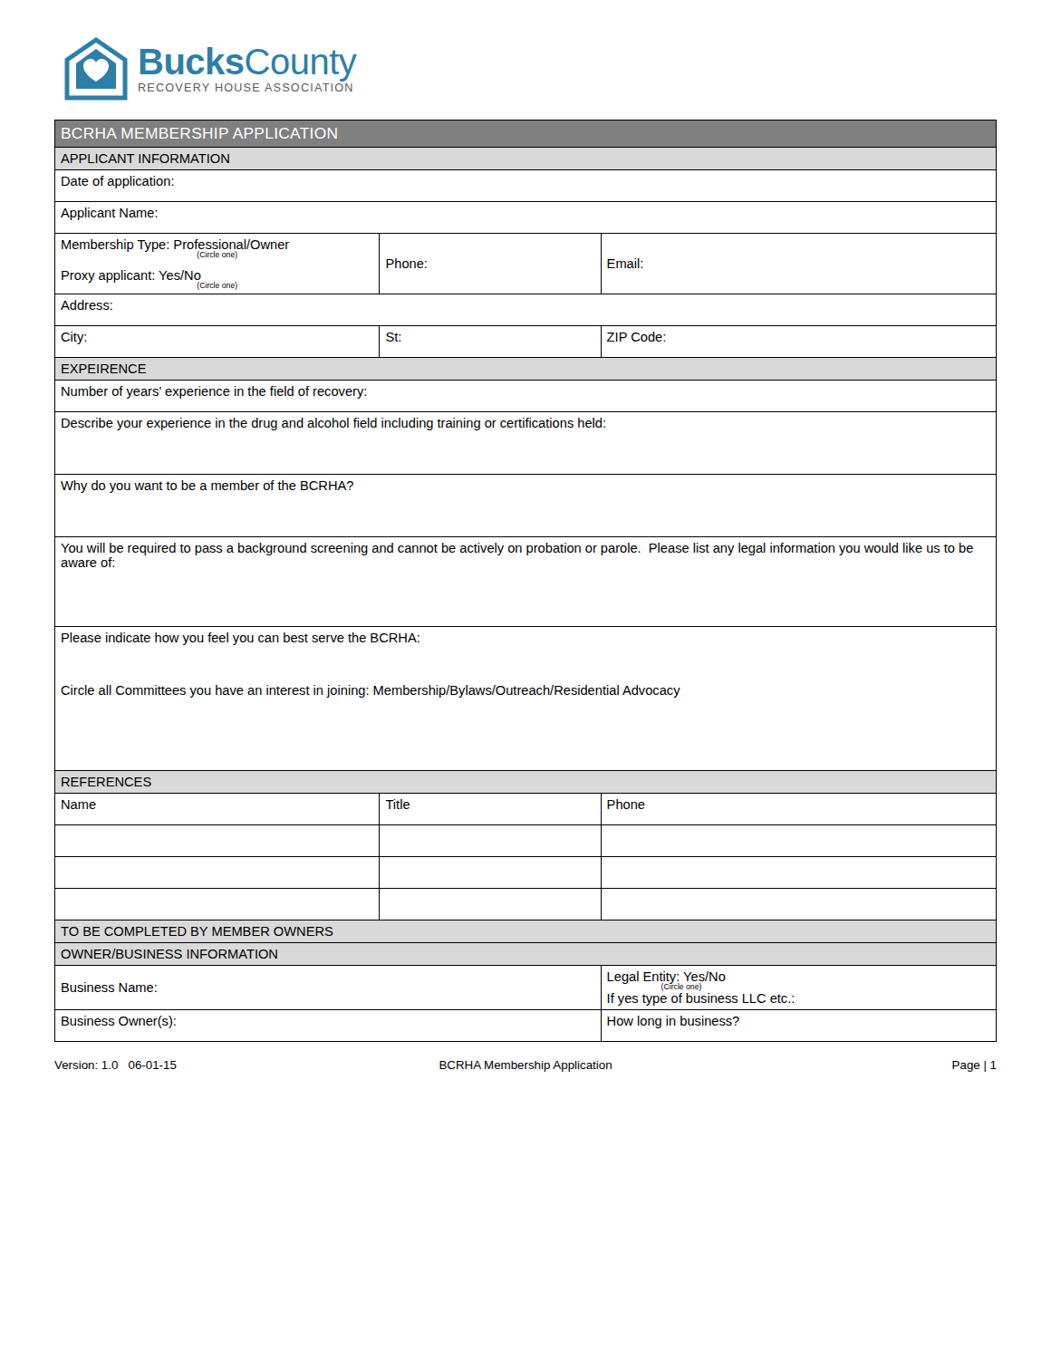Bucks County
RECOVERY HOUSE ASSOCIATION
| BCRHA MEMBERSHIP APPLICATION |
| APPLICANT INFORMATION |
| Date of application: |
| Applicant Name: |
| Membership Type: Professional/Owner (Circle one) Proxy applicant: Yes/No (Circle one) | Phone: | Email: |
| Address: |
| City: | St: | ZIP Code: |
| EXPEIRENCE |
| Number of years’ experience in the field of recovery: |
| Describe your experience in the drug and alcohol field including training or certifications held: |
| Why do you want to be a member of the BCRHA? |
| You will be required to pass a background screening and cannot be actively on probation or parole. Please list any legal information you would like us to be aware of: |
| Please indicate how you feel you can best serve the BCRHA: Circle all Committees you have an interest in joining: Membership/Bylaws/Outreach/Residential Advocacy |
| REFERENCES |
| Name | Title | Phone |
| TO BE COMPLETED BY MEMBER OWNERS |
| OWNER/BUSINESS INFORMATION |
| Business Name: | Legal Entity: Yes/No (Circle one) If yes type of business LLC etc.: |
| Business Owner(s): | How long in business? |
Version: 1.0 06-01-15
BCRHA Membership Application
Page | 1